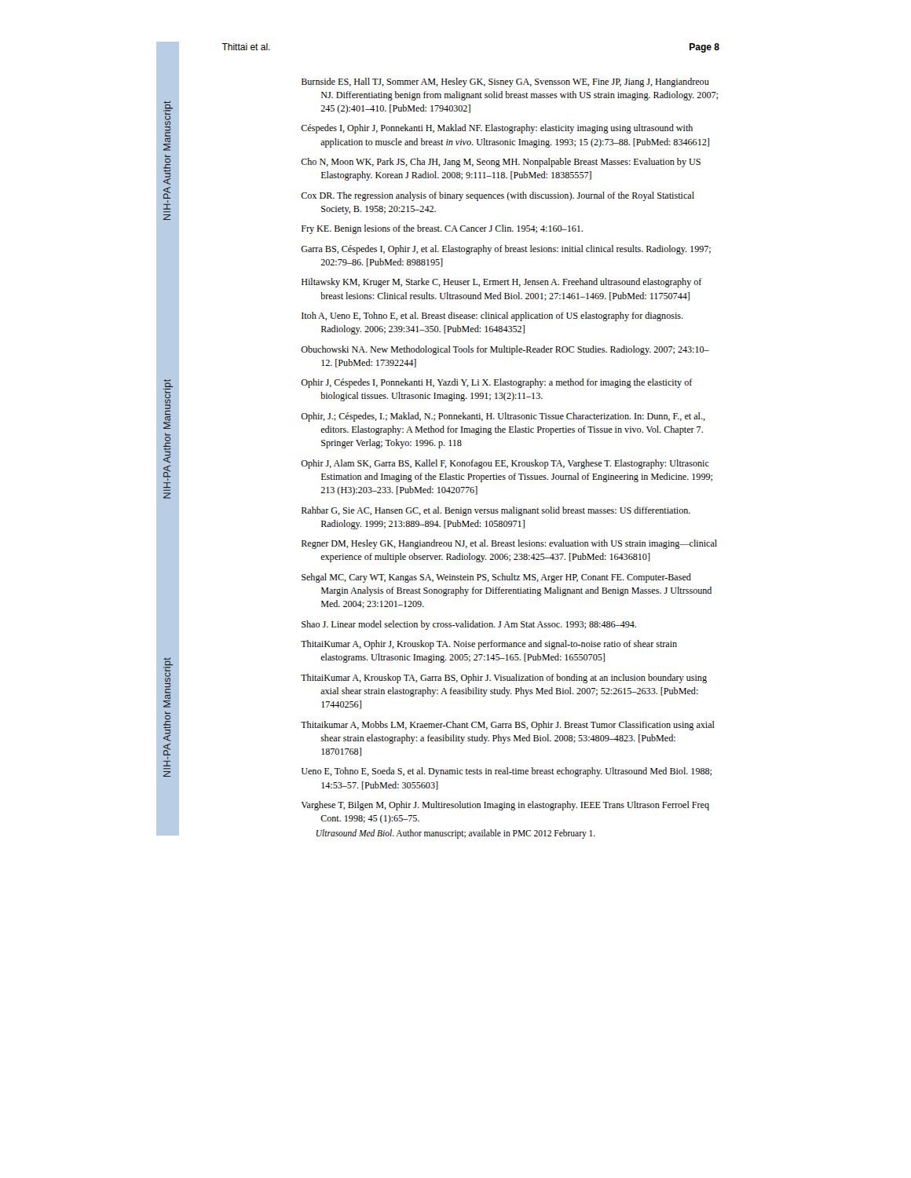NIH-PA Author Manuscript NIH-PA Author Manuscript NIH-PA Author Manuscript
Thittai et al.
Page 8
Burnside ES, Hall TJ, Sommer AM, Hesley GK, Sisney GA, Svensson WE, Fine JP, Jiang J, Hangiandreou NJ. Differentiating benign from malignant solid breast masses with US strain imaging. Radiology. 2007; 245 (2):401–410. [PubMed: 17940302]
Céspedes I, Ophir J, Ponnekanti H, Maklad NF. Elastography: elasticity imaging using ultrasound with application to muscle and breast in vivo. Ultrasonic Imaging. 1993; 15 (2):73–88. [PubMed: 8346612]
Cho N, Moon WK, Park JS, Cha JH, Jang M, Seong MH. Nonpalpable Breast Masses: Evaluation by US Elastography. Korean J Radiol. 2008; 9:111–118. [PubMed: 18385557]
Cox DR. The regression analysis of binary sequences (with discussion). Journal of the Royal Statistical Society, B. 1958; 20:215–242.
Fry KE. Benign lesions of the breast. CA Cancer J Clin. 1954; 4:160–161.
Garra BS, Céspedes I, Ophir J, et al. Elastography of breast lesions: initial clinical results. Radiology. 1997; 202:79–86. [PubMed: 8988195]
Hiltawsky KM, Kruger M, Starke C, Heuser L, Ermert H, Jensen A. Freehand ultrasound elastography of breast lesions: Clinical results. Ultrasound Med Biol. 2001; 27:1461–1469. [PubMed: 11750744]
Itoh A, Ueno E, Tohno E, et al. Breast disease: clinical application of US elastography for diagnosis. Radiology. 2006; 239:341–350. [PubMed: 16484352]
Obuchowski NA. New Methodological Tools for Multiple-Reader ROC Studies. Radiology. 2007; 243:10–12. [PubMed: 17392244]
Ophir J, Céspedes I, Ponnekanti H, Yazdi Y, Li X. Elastography: a method for imaging the elasticity of biological tissues. Ultrasonic Imaging. 1991; 13(2):11–13.
Ophir, J.; Céspedes, I.; Maklad, N.; Ponnekanti, H. Ultrasonic Tissue Characterization. In: Dunn, F., et al., editors. Elastography: A Method for Imaging the Elastic Properties of Tissue in vivo. Vol. Chapter 7. Springer Verlag; Tokyo: 1996. p. 118
Ophir J, Alam SK, Garra BS, Kallel F, Konofagou EE, Krouskop TA, Varghese T. Elastography: Ultrasonic Estimation and Imaging of the Elastic Properties of Tissues. Journal of Engineering in Medicine. 1999; 213 (H3):203–233. [PubMed: 10420776]
Rahbar G, Sie AC, Hansen GC, et al. Benign versus malignant solid breast masses: US differentiation. Radiology. 1999; 213:889–894. [PubMed: 10580971]
Regner DM, Hesley GK, Hangiandreou NJ, et al. Breast lesions: evaluation with US strain imaging—clinical experience of multiple observer. Radiology. 2006; 238:425–437. [PubMed: 16436810]
Sehgal MC, Cary WT, Kangas SA, Weinstein PS, Schultz MS, Arger HP, Conant FE. Computer-Based Margin Analysis of Breast Sonography for Differentiating Malignant and Benign Masses. J Ultrssound Med. 2004; 23:1201–1209.
Shao J. Linear model selection by cross-validation. J Am Stat Assoc. 1993; 88:486–494.
ThitaiKumar A, Ophir J, Krouskop TA. Noise performance and signal-to-noise ratio of shear strain elastograms. Ultrasonic Imaging. 2005; 27:145–165. [PubMed: 16550705]
ThitaiKumar A, Krouskop TA, Garra BS, Ophir J. Visualization of bonding at an inclusion boundary using axial shear strain elastography: A feasibility study. Phys Med Biol. 2007; 52:2615–2633. [PubMed: 17440256]
Thitaikumar A, Mobbs LM, Kraemer-Chant CM, Garra BS, Ophir J. Breast Tumor Classification using axial shear strain elastography: a feasibility study. Phys Med Biol. 2008; 53:4809–4823. [PubMed: 18701768]
Ueno E, Tohno E, Soeda S, et al. Dynamic tests in real-time breast echography. Ultrasound Med Biol. 1988; 14:53–57. [PubMed: 3055603]
Varghese T, Bilgen M, Ophir J. Multiresolution Imaging in elastography. IEEE Trans Ultrason Ferroel Freq Cont. 1998; 45 (1):65–75.
Ultrasound Med Biol. Author manuscript; available in PMC 2012 February 1.